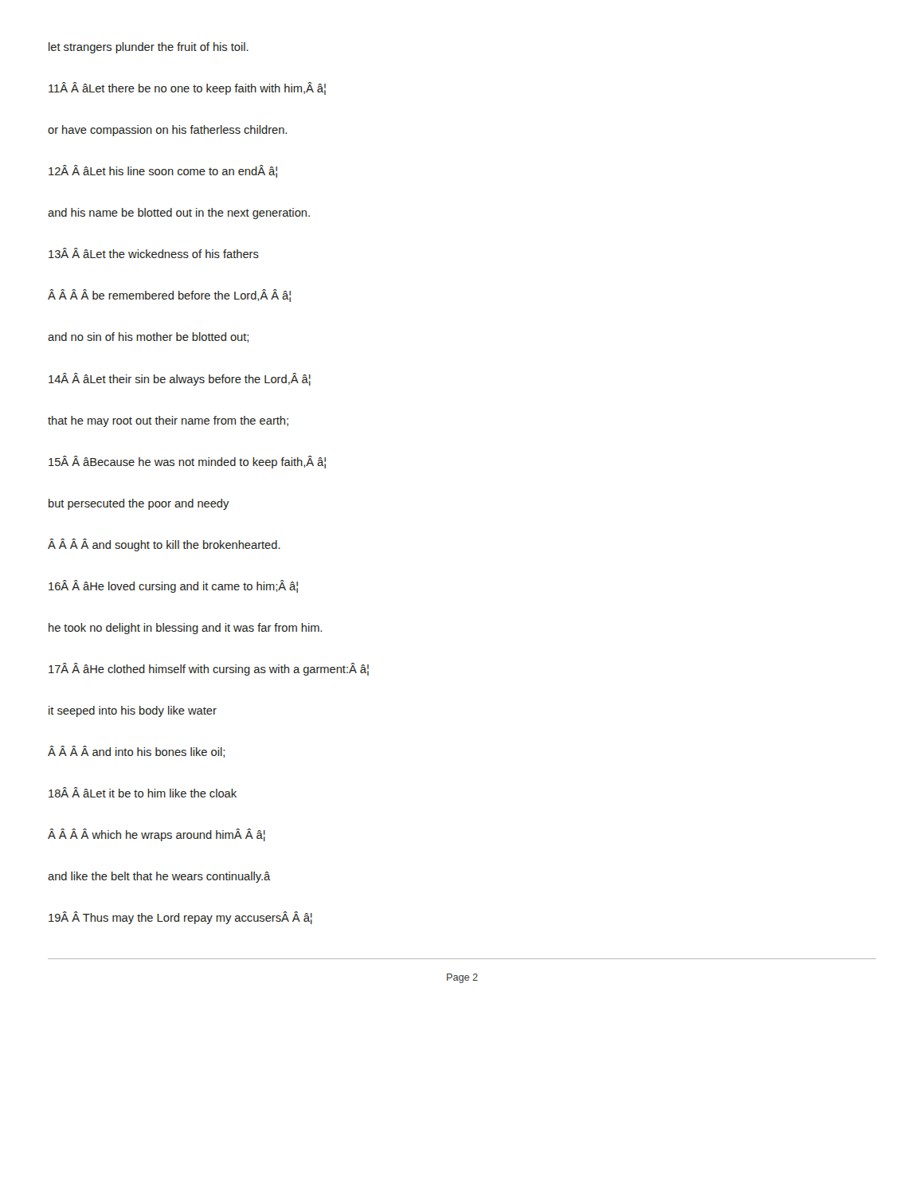let strangers plunder the fruit of his toil.
11Â Â âLet there be no one to keep faith with him,Â â¦
or have compassion on his fatherless children.
12Â Â âLet his line soon come to an endÂ â¦
and his name be blotted out in the next generation.
13Â Â âLet the wickedness of his fathers
Â Â Â Â be remembered before the Lord,Â Â â¦
and no sin of his mother be blotted out;
14Â Â âLet their sin be always before the Lord,Â â¦
that he may root out their name from the earth;
15Â Â âBecause he was not minded to keep faith,Â â¦
but persecuted the poor and needy
Â Â Â Â and sought to kill the brokenhearted.
16Â Â âHe loved cursing and it came to him;Â â¦
he took no delight in blessing and it was far from him.
17Â Â âHe clothed himself with cursing as with a garment:Â â¦
it seeped into his body like water
Â Â Â Â and into his bones like oil;
18Â Â âLet it be to him like the cloak
Â Â Â Â which he wraps around himÂ Â â¦
and like the belt that he wears continually.â
19Â Â Thus may the Lord repay my accusersÂ Â â¦
Page 2